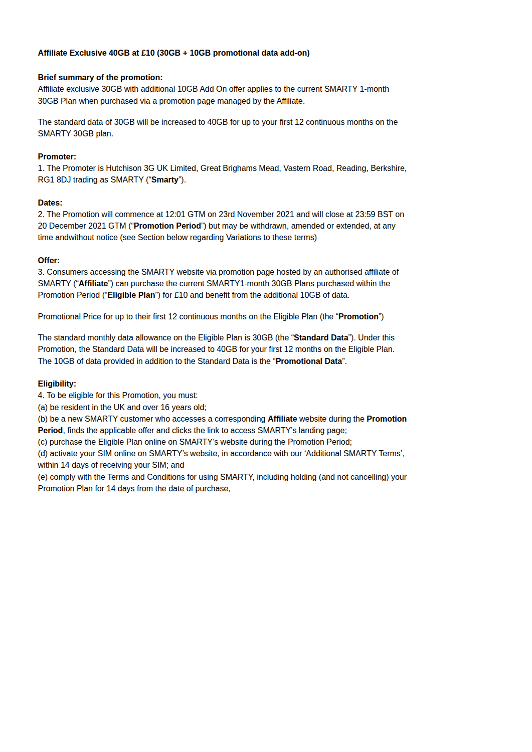Affiliate Exclusive 40GB at £10 (30GB + 10GB promotional data add-on)
Brief summary of the promotion:
Affiliate exclusive 30GB with additional 10GB Add On offer applies to the current SMARTY 1-month 30GB Plan when purchased via a promotion page managed by the Affiliate.
The standard data of 30GB will be increased to 40GB for up to your first 12 continuous months on the SMARTY 30GB plan.
Promoter:
1. The Promoter is Hutchison 3G UK Limited, Great Brighams Mead, Vastern Road, Reading, Berkshire, RG1 8DJ trading as SMARTY (“Smarty”).
Dates:
2. The Promotion will commence at 12:01 GTM on 23rd November 2021 and will close at 23:59 BST on 20 December 2021 GTM (“Promotion Period”) but may be withdrawn, amended or extended, at any time andwithout notice (see Section below regarding Variations to these terms)
Offer:
3. Consumers accessing the SMARTY website via promotion page hosted by an authorised affiliate of SMARTY (“Affiliate”) can purchase the current SMARTY1-month 30GB Plans purchased within the Promotion Period (“Eligible Plan”) for £10 and benefit from the additional 10GB of data.
Promotional Price for up to their first 12 continuous months on the Eligible Plan (the “Promotion”)
The standard monthly data allowance on the Eligible Plan is 30GB (the “Standard Data”). Under this Promotion, the Standard Data will be increased to 40GB for your first 12 months on the Eligible Plan. The 10GB of data provided in addition to the Standard Data is the “Promotional Data”.
Eligibility:
4. To be eligible for this Promotion, you must:
(a) be resident in the UK and over 16 years old;
(b) be a new SMARTY customer who accesses a corresponding Affiliate website during the Promotion Period, finds the applicable offer and clicks the link to access SMARTY’s landing page;
(c) purchase the Eligible Plan online on SMARTY’s website during the Promotion Period;
(d) activate your SIM online on SMARTY’s website, in accordance with our ‘Additional SMARTY Terms’, within 14 days of receiving your SIM; and
(e) comply with the Terms and Conditions for using SMARTY, including holding (and not cancelling) your Promotion Plan for 14 days from the date of purchase,